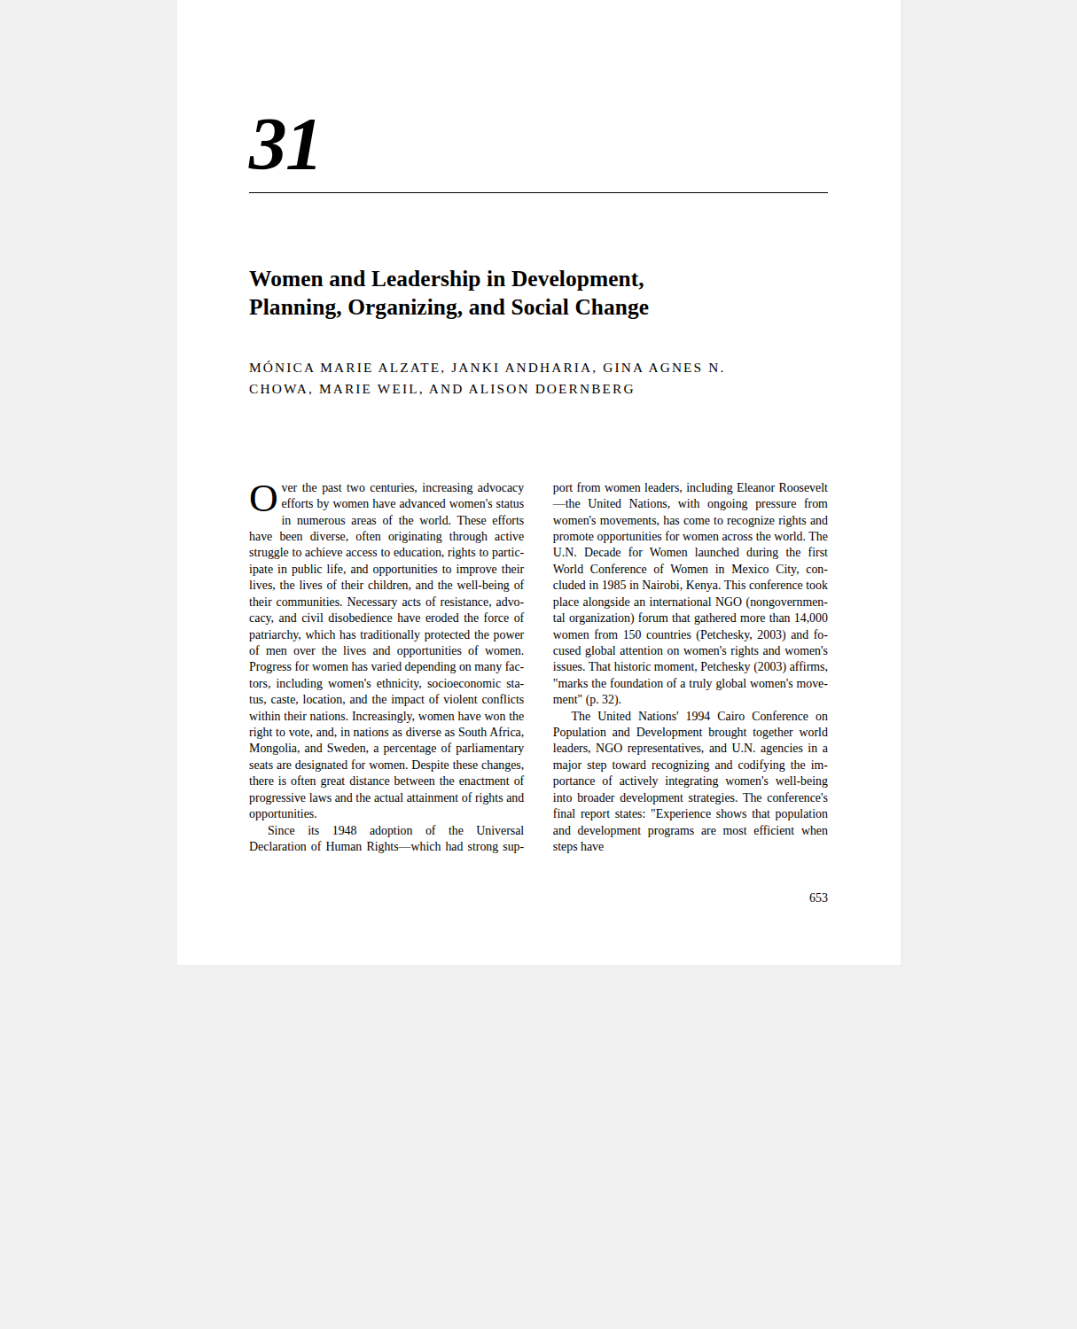31
Women and Leadership in Development,
Planning, Organizing, and Social Change
Mónica Marie Alzate, Janki Andharia, Gina Agnes N.
Chowa, Marie Weil, and Alison Doernberg
Over the past two centuries, increasing advocacy efforts by women have advanced women's status in numerous areas of the world. These efforts have been diverse, often originating through active struggle to achieve access to education, rights to participate in public life, and opportunities to improve their lives, the lives of their children, and the well-being of their communities. Necessary acts of resistance, advocacy, and civil disobedience have eroded the force of patriarchy, which has traditionally protected the power of men over the lives and opportunities of women. Progress for women has varied depending on many factors, including women's ethnicity, socioeconomic status, caste, location, and the impact of violent conflicts within their nations. Increasingly, women have won the right to vote, and, in nations as diverse as South Africa, Mongolia, and Sweden, a percentage of parliamentary seats are designated for women. Despite these changes, there is often great distance between the enactment of progressive laws and the actual attainment of rights and opportunities.
Since its 1948 adoption of the Universal Declaration of Human Rights—which had strong support from women leaders, including Eleanor Roosevelt—the United Nations, with ongoing pressure from women's movements, has come to recognize rights and promote opportunities for women across the world. The U.N. Decade for Women launched during the first World Conference of Women in Mexico City, concluded in 1985 in Nairobi, Kenya. This conference took place alongside an international NGO (nongovernmental organization) forum that gathered more than 14,000 women from 150 countries (Petchesky, 2003) and focused global attention on women's rights and women's issues. That historic moment, Petchesky (2003) affirms, "marks the foundation of a truly global women's movement" (p. 32).
The United Nations' 1994 Cairo Conference on Population and Development brought together world leaders, NGO representatives, and U.N. agencies in a major step toward recognizing and codifying the importance of actively integrating women's well-being into broader development strategies. The conference's final report states: "Experience shows that population and development programs are most efficient when steps have
653